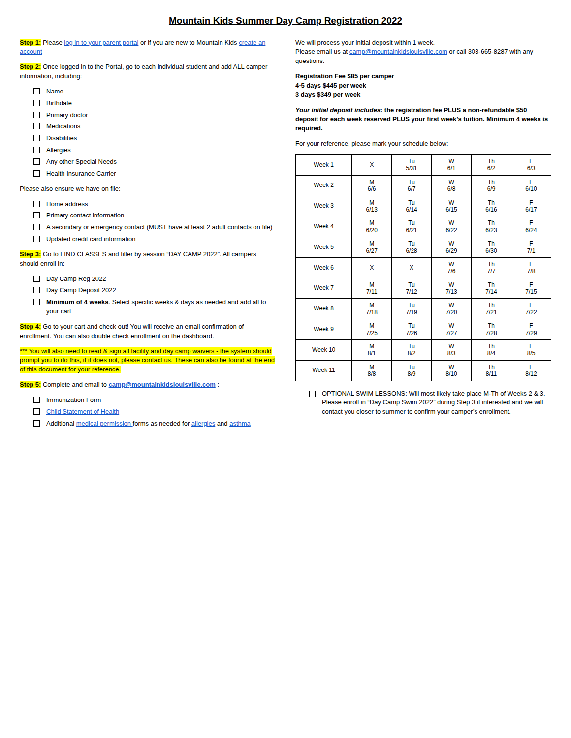Mountain Kids Summer Day Camp Registration 2022
Step 1: Please log in to your parent portal or if you are new to Mountain Kids create an account
Step 2: Once logged in to the Portal, go to each individual student and add ALL camper information, including:
Name
Birthdate
Primary doctor
Medications
Disabilities
Allergies
Any other Special Needs
Health Insurance Carrier
Please also ensure we have on file:
Home address
Primary contact information
A secondary or emergency contact (MUST have at least 2 adult contacts on file)
Updated credit card information
Step 3: Go to FIND CLASSES and filter by session “DAY CAMP 2022”. All campers should enroll in:
Day Camp Reg 2022
Day Camp Deposit 2022
Minimum of 4 weeks. Select specific weeks & days as needed and add all to your cart
Step 4: Go to your cart and check out! You will receive an email confirmation of enrollment. You can also double check enrollment on the dashboard.
*** You will also need to read & sign all facility and day camp waivers - the system should prompt you to do this, if it does not, please contact us. These can also be found at the end of this document for your reference.
Step 5: Complete and email to camp@mountainkidslouisville.com :
Immunization Form
Child Statement of Health
Additional medical permission forms as needed for allergies and asthma
We will process your initial deposit within 1 week.
Please email us at camp@mountainkidslouisville.com or call 303-665-8287 with any questions.
Registration Fee $85 per camper
4-5 days $445 per week
3 days $349 per week
Your initial deposit includes: the registration fee PLUS a non-refundable $50 deposit for each week reserved PLUS your first week’s tuition. Minimum 4 weeks is required.
For your reference, please mark your schedule below:
| Week 1 | X | Tu 5/31 | W 6/1 | Th 6/2 | F 6/3 |
| Week 2 | M 6/6 | Tu 6/7 | W 6/8 | Th 6/9 | F 6/10 |
| Week 3 | M 6/13 | Tu 6/14 | W 6/15 | Th 6/16 | F 6/17 |
| Week 4 | M 6/20 | Tu 6/21 | W 6/22 | Th 6/23 | F 6/24 |
| Week 5 | M 6/27 | Tu 6/28 | W 6/29 | Th 6/30 | F 7/1 |
| Week 6 | X | X | W 7/6 | Th 7/7 | F 7/8 |
| Week 7 | M 7/11 | Tu 7/12 | W 7/13 | Th 7/14 | F 7/15 |
| Week 8 | M 7/18 | Tu 7/19 | W 7/20 | Th 7/21 | F 7/22 |
| Week 9 | M 7/25 | Tu 7/26 | W 7/27 | Th 7/28 | F 7/29 |
| Week 10 | M 8/1 | Tu 8/2 | W 8/3 | Th 8/4 | F 8/5 |
| Week 11 | M 8/8 | Tu 8/9 | W 8/10 | Th 8/11 | F 8/12 |
OPTIONAL SWIM LESSONS: Will most likely take place M-Th of Weeks 2 & 3. Please enroll in “Day Camp Swim 2022” during Step 3 if interested and we will contact you closer to summer to confirm your camper’s enrollment.